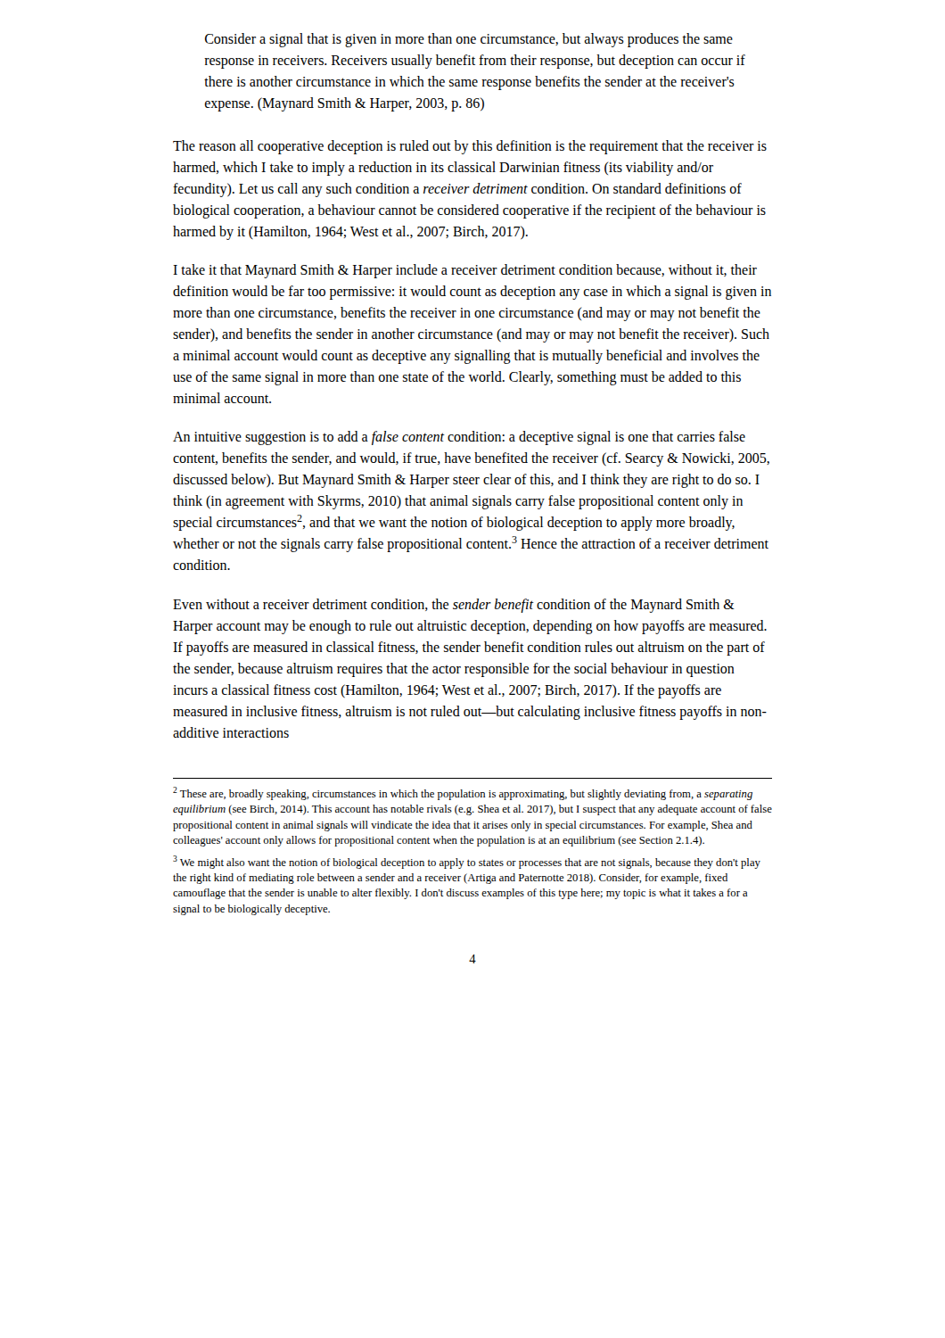Consider a signal that is given in more than one circumstance, but always produces the same response in receivers. Receivers usually benefit from their response, but deception can occur if there is another circumstance in which the same response benefits the sender at the receiver's expense. (Maynard Smith & Harper, 2003, p. 86)
The reason all cooperative deception is ruled out by this definition is the requirement that the receiver is harmed, which I take to imply a reduction in its classical Darwinian fitness (its viability and/or fecundity). Let us call any such condition a receiver detriment condition. On standard definitions of biological cooperation, a behaviour cannot be considered cooperative if the recipient of the behaviour is harmed by it (Hamilton, 1964; West et al., 2007; Birch, 2017).
I take it that Maynard Smith & Harper include a receiver detriment condition because, without it, their definition would be far too permissive: it would count as deception any case in which a signal is given in more than one circumstance, benefits the receiver in one circumstance (and may or may not benefit the sender), and benefits the sender in another circumstance (and may or may not benefit the receiver). Such a minimal account would count as deceptive any signalling that is mutually beneficial and involves the use of the same signal in more than one state of the world. Clearly, something must be added to this minimal account.
An intuitive suggestion is to add a false content condition: a deceptive signal is one that carries false content, benefits the sender, and would, if true, have benefited the receiver (cf. Searcy & Nowicki, 2005, discussed below). But Maynard Smith & Harper steer clear of this, and I think they are right to do so. I think (in agreement with Skyrms, 2010) that animal signals carry false propositional content only in special circumstances2, and that we want the notion of biological deception to apply more broadly, whether or not the signals carry false propositional content.3 Hence the attraction of a receiver detriment condition.
Even without a receiver detriment condition, the sender benefit condition of the Maynard Smith & Harper account may be enough to rule out altruistic deception, depending on how payoffs are measured. If payoffs are measured in classical fitness, the sender benefit condition rules out altruism on the part of the sender, because altruism requires that the actor responsible for the social behaviour in question incurs a classical fitness cost (Hamilton, 1964; West et al., 2007; Birch, 2017). If the payoffs are measured in inclusive fitness, altruism is not ruled out—but calculating inclusive fitness payoffs in non-additive interactions
2 These are, broadly speaking, circumstances in which the population is approximating, but slightly deviating from, a separating equilibrium (see Birch, 2014). This account has notable rivals (e.g. Shea et al. 2017), but I suspect that any adequate account of false propositional content in animal signals will vindicate the idea that it arises only in special circumstances. For example, Shea and colleagues' account only allows for propositional content when the population is at an equilibrium (see Section 2.1.4).
3 We might also want the notion of biological deception to apply to states or processes that are not signals, because they don't play the right kind of mediating role between a sender and a receiver (Artiga and Paternotte 2018). Consider, for example, fixed camouflage that the sender is unable to alter flexibly. I don't discuss examples of this type here; my topic is what it takes a for a signal to be biologically deceptive.
4